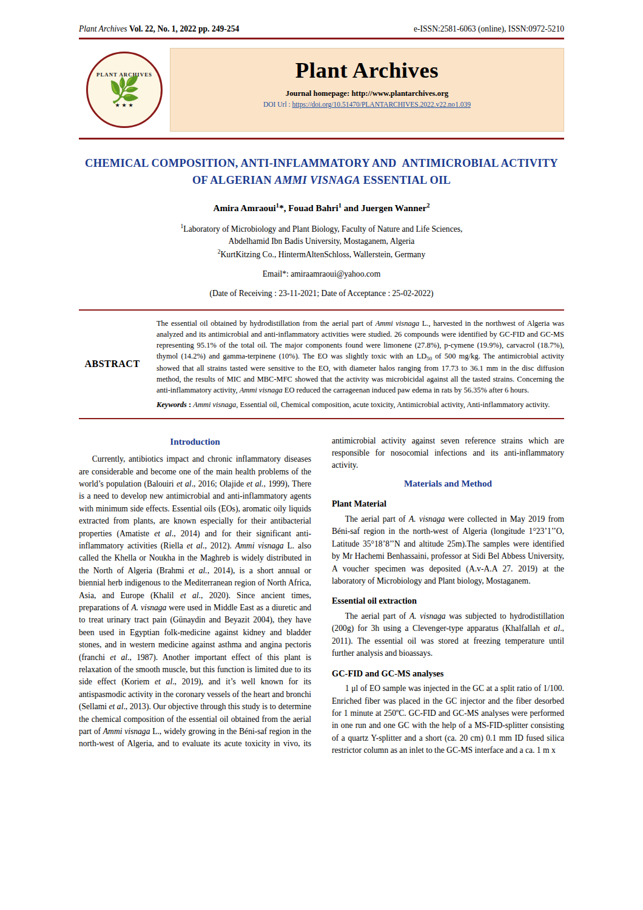Plant Archives Vol. 22, No. 1, 2022 pp. 249-254
e-ISSN:2581-6063 (online), ISSN:0972-5210
PLANT ARCHIVES
🌿
★ ★ ★
Plant Archives
Journal homepage: http://www.plantarchives.org
DOI Url : https://doi.org/10.51470/PLANTARCHIVES.2022.v22.no1.039
Chemical Composition, Anti-Inflammatory and Antimicrobial Activity of Algerian Ammi Visnaga Essential Oil
Amira Amraoui1*, Fouad Bahri1 and Juergen Wanner2
1Laboratory of Microbiology and Plant Biology, Faculty of Nature and Life Sciences,
Abdelhamid Ibn Badis University, Mostaganem, Algeria
2KurtKitzing Co., HintermAltenSchloss, Wallerstein, Germany
Email*: amiraamraoui@yahoo.com
(Date of Receiving : 23-11-2021; Date of Acceptance : 25-02-2022)
ABSTRACT
The essential oil obtained by hydrodistillation from the aerial part of Ammi visnaga L., harvested in the northwest of Algeria was analyzed and its antimicrobial and anti-inflammatory activities were studied. 26 compounds were identified by GC-FID and GC-MS representing 95.1% of the total oil. The major components found were limonene (27.8%), p-cymene (19.9%), carvacrol (18.7%), thymol (14.2%) and gamma-terpinene (10%). The EO was slightly toxic with an LD50 of 500 mg/kg. The antimicrobial activity showed that all strains tasted were sensitive to the EO, with diameter halos ranging from 17.73 to 36.1 mm in the disc diffusion method, the results of MIC and MBC-MFC showed that the activity was microbicidal against all the tasted strains. Concerning the anti-inflammatory activity, Ammi visnaga EO reduced the carrageenan induced paw edema in rats by 56.35% after 6 hours.
Keywords : Ammi visnaga, Essential oil, Chemical composition, acute toxicity, Antimicrobial activity, Anti-inflammatory activity.
Introduction
Currently, antibiotics impact and chronic inflammatory diseases are considerable and become one of the main health problems of the world’s population (Balouiri et al., 2016; Olajide et al., 1999), There is a need to develop new antimicrobial and anti-inflammatory agents with minimum side effects. Essential oils (EOs), aromatic oily liquids extracted from plants, are known especially for their antibacterial properties (Amatiste et al., 2014) and for their significant anti-inflammatory activities (Riella et al., 2012). Ammi visnaga L. also called the Khella or Noukha in the Maghreb is widely distributed in the North of Algeria (Brahmi et al., 2014), is a short annual or biennial herb indigenous to the Mediterranean region of North Africa, Asia, and Europe (Khalil et al., 2020). Since ancient times, preparations of A. visnaga were used in Middle East as a diuretic and to treat urinary tract pain (Günaydin and Beyazit 2004), they have been used in Egyptian folk-medicine against kidney and bladder stones, and in western medicine against asthma and angina pectoris (franchi et al., 1987). Another important effect of this plant is relaxation of the smooth muscle, but this function is limited due to its side effect (Koriem et al., 2019), and it’s well known for its antispasmodic activity in the coronary vessels of the heart and bronchi (Sellami et al., 2013). Our objective through this study is to determine the chemical composition of the essential oil obtained from the aerial part of Ammi visnaga L., widely growing in the Béni-saf region in the north-west of Algeria, and to evaluate its acute toxicity in vivo, its antimicrobial activity against seven reference strains which are responsible for nosocomial infections and its anti-inflammatory activity.
Materials and Method
Plant Material
The aerial part of A. visnaga were collected in May 2019 from Béni-saf region in the north-west of Algeria (longitude 1°23’1’’O, Latitude 35°18’8’’N and altitude 25m).The samples were identified by Mr Hachemi Benhassaini, professor at Sidi Bel Abbess University, A voucher specimen was deposited (A.v-A.A 27. 2019) at the laboratory of Microbiology and Plant biology, Mostaganem.
Essential oil extraction
The aerial part of A. visnaga was subjected to hydrodistillation (200g) for 3h using a Clevenger-type apparatus (Khalfallah et al., 2011). The essential oil was stored at freezing temperature until further analysis and bioassays.
GC-FID and GC-MS analyses
1 μl of EO sample was injected in the GC at a split ratio of 1/100. Enriched fiber was placed in the GC injector and the fiber desorbed for 1 minute at 250ºC. GC-FID and GC-MS analyses were performed in one run and one GC with the help of a MS-FID-splitter consisting of a quartz Y-splitter and a short (ca. 20 cm) 0.1 mm ID fused silica restrictor column as an inlet to the GC-MS interface and a ca. 1 m x